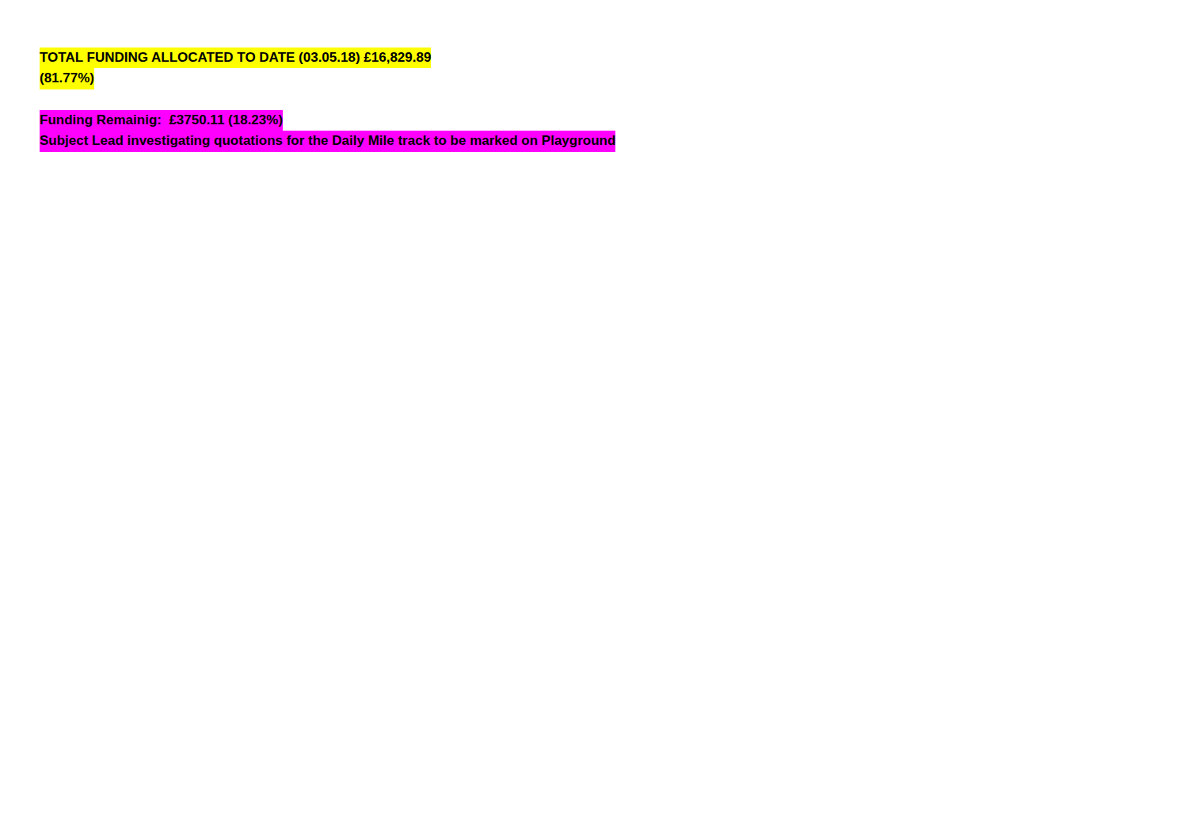TOTAL FUNDING ALLOCATED TO DATE (03.05.18) £16,829.89
(81.77%)
Funding Remainig: £3750.11 (18.23%)
Subject Lead investigating quotations for the Daily Mile track to be marked on Playground